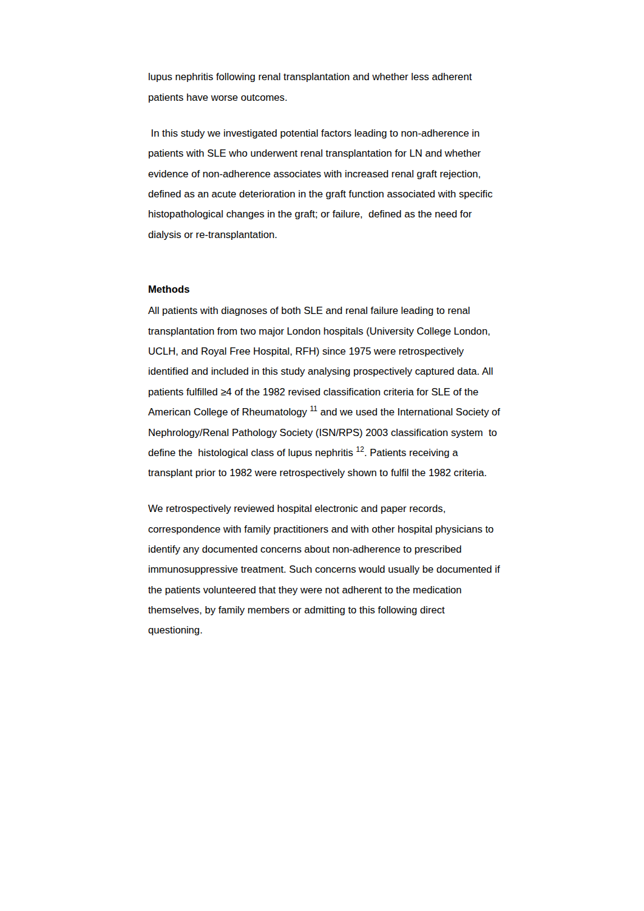lupus nephritis following renal transplantation and whether less adherent patients have worse outcomes.
In this study we investigated potential factors leading to non-adherence in patients with SLE who underwent renal transplantation for LN and whether evidence of non-adherence associates with increased renal graft rejection, defined as an acute deterioration in the graft function associated with specific histopathological changes in the graft; or failure, defined as the need for dialysis or re-transplantation.
Methods
All patients with diagnoses of both SLE and renal failure leading to renal transplantation from two major London hospitals (University College London, UCLH, and Royal Free Hospital, RFH) since 1975 were retrospectively identified and included in this study analysing prospectively captured data. All patients fulfilled ≥4 of the 1982 revised classification criteria for SLE of the American College of Rheumatology 11 and we used the International Society of Nephrology/Renal Pathology Society (ISN/RPS) 2003 classification system to define the histological class of lupus nephritis 12. Patients receiving a transplant prior to 1982 were retrospectively shown to fulfil the 1982 criteria.
We retrospectively reviewed hospital electronic and paper records, correspondence with family practitioners and with other hospital physicians to identify any documented concerns about non-adherence to prescribed immunosuppressive treatment. Such concerns would usually be documented if the patients volunteered that they were not adherent to the medication themselves, by family members or admitting to this following direct questioning.